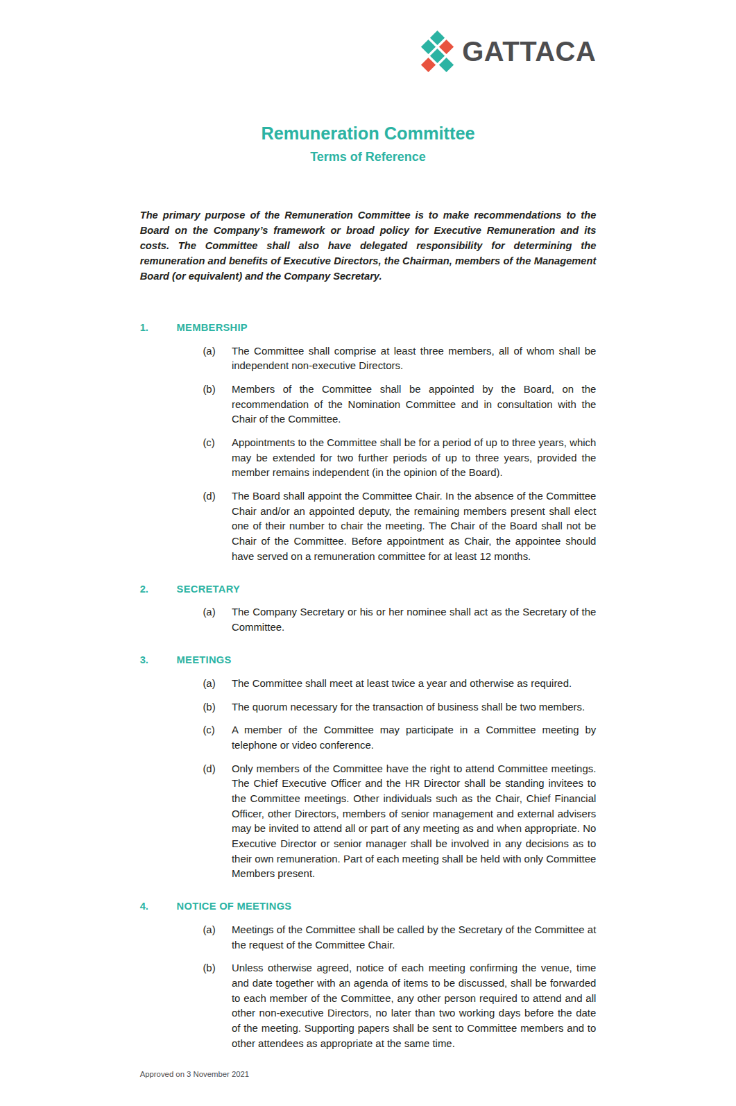GATTACA
Remuneration Committee
Terms of Reference
The primary purpose of the Remuneration Committee is to make recommendations to the Board on the Company’s framework or broad policy for Executive Remuneration and its costs. The Committee shall also have delegated responsibility for determining the remuneration and benefits of Executive Directors, the Chairman, members of the Management Board (or equivalent) and the Company Secretary.
MEMBERSHIP
The Committee shall comprise at least three members, all of whom shall be independent non-executive Directors.
Members of the Committee shall be appointed by the Board, on the recommendation of the Nomination Committee and in consultation with the Chair of the Committee.
Appointments to the Committee shall be for a period of up to three years, which may be extended for two further periods of up to three years, provided the member remains independent (in the opinion of the Board).
The Board shall appoint the Committee Chair. In the absence of the Committee Chair and/or an appointed deputy, the remaining members present shall elect one of their number to chair the meeting. The Chair of the Board shall not be Chair of the Committee. Before appointment as Chair, the appointee should have served on a remuneration committee for at least 12 months.
SECRETARY
The Company Secretary or his or her nominee shall act as the Secretary of the Committee.
MEETINGS
The Committee shall meet at least twice a year and otherwise as required.
The quorum necessary for the transaction of business shall be two members.
A member of the Committee may participate in a Committee meeting by telephone or video conference.
Only members of the Committee have the right to attend Committee meetings. The Chief Executive Officer and the HR Director shall be standing invitees to the Committee meetings. Other individuals such as the Chair, Chief Financial Officer, other Directors, members of senior management and external advisers may be invited to attend all or part of any meeting as and when appropriate. No Executive Director or senior manager shall be involved in any decisions as to their own remuneration. Part of each meeting shall be held with only Committee Members present.
NOTICE OF MEETINGS
Meetings of the Committee shall be called by the Secretary of the Committee at the request of the Committee Chair.
Unless otherwise agreed, notice of each meeting confirming the venue, time and date together with an agenda of items to be discussed, shall be forwarded to each member of the Committee, any other person required to attend and all other non-executive Directors, no later than two working days before the date of the meeting. Supporting papers shall be sent to Committee members and to other attendees as appropriate at the same time.
Approved on 3 November 2021